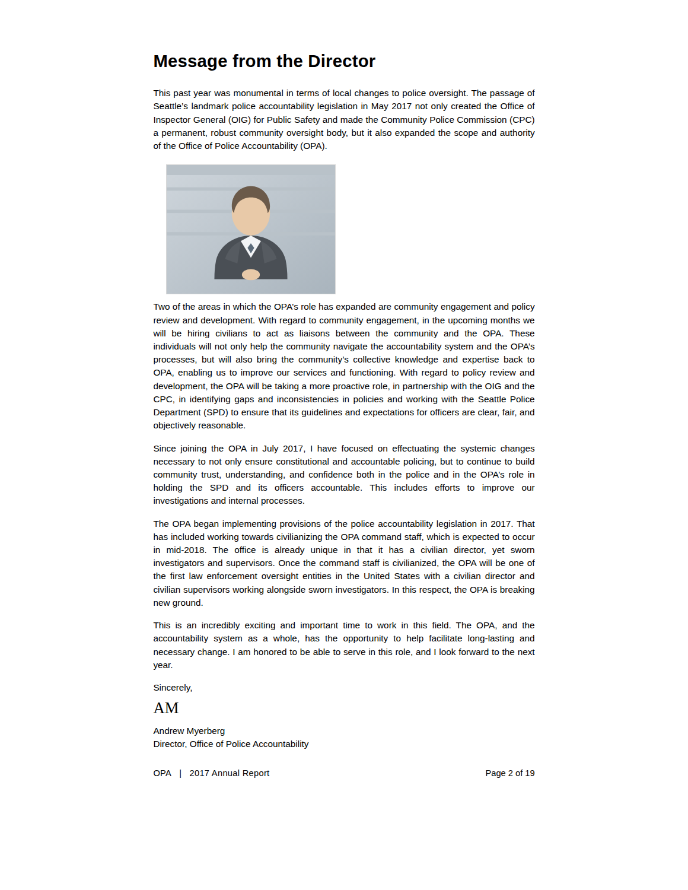Message from the Director
This past year was monumental in terms of local changes to police oversight. The passage of Seattle’s landmark police accountability legislation in May 2017 not only created the Office of Inspector General (OIG) for Public Safety and made the Community Police Commission (CPC) a permanent, robust community oversight body, but it also expanded the scope and authority of the Office of Police Accountability (OPA).
Two of the areas in which the OPA’s role has expanded are community engagement and policy review and development. With regard to community engagement, in the upcoming months we will be hiring civilians to act as liaisons between the community and the OPA. These individuals will not only help the community navigate the accountability system and the OPA’s processes, but will also bring the community’s collective knowledge and expertise back to OPA, enabling us to improve our services and functioning. With regard to policy review and development, the OPA will be taking a more proactive role, in partnership with the OIG and the CPC, in identifying gaps and inconsistencies in policies and working with the Seattle Police Department (SPD) to ensure that its guidelines and expectations for officers are clear, fair, and objectively reasonable.
Since joining the OPA in July 2017, I have focused on effectuating the systemic changes necessary to not only ensure constitutional and accountable policing, but to continue to build community trust, understanding, and confidence both in the police and in the OPA’s role in holding the SPD and its officers accountable. This includes efforts to improve our investigations and internal processes.
The OPA began implementing provisions of the police accountability legislation in 2017. That has included working towards civilianizing the OPA command staff, which is expected to occur in mid-2018. The office is already unique in that it has a civilian director, yet sworn investigators and supervisors. Once the command staff is civilianized, the OPA will be one of the first law enforcement oversight entities in the United States with a civilian director and civilian supervisors working alongside sworn investigators. In this respect, the OPA is breaking new ground.
This is an incredibly exciting and important time to work in this field. The OPA, and the accountability system as a whole, has the opportunity to help facilitate long-lasting and necessary change. I am honored to be able to serve in this role, and I look forward to the next year.
Sincerely,
AM
Andrew Myerberg
Director, Office of Police Accountability
OPA | 2017 Annual Report
Page 2 of 19